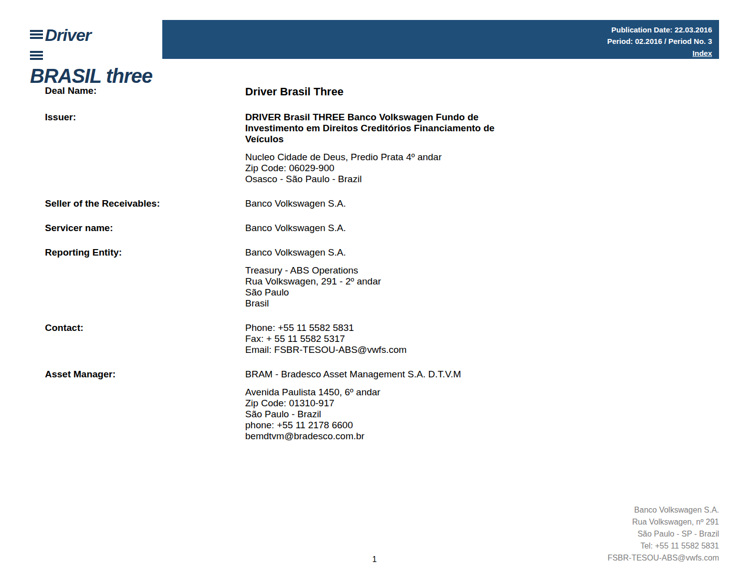Driver
BRASIL three
Publication Date: 22.03.2016
Period: 02.2016 / Period No. 3
Index
| Deal Name: | Driver Brasil Three |
| Issuer: | DRIVER Brasil THREE Banco Volkswagen Fundo de Investimento em Direitos Creditórios Financiamento de Veículos Nucleo Cidade de Deus, Predio Prata 4º andar Zip Code: 06029-900 Osasco - São Paulo - Brazil |
| Seller of the Receivables: | Banco Volkswagen S.A. |
| Servicer name: | Banco Volkswagen S.A. |
| Reporting Entity: | Banco Volkswagen S.A. Treasury - ABS Operations Rua Volkswagen, 291 - 2º andar São Paulo Brasil |
| Contact: | Phone: +55 11 5582 5831 Fax: + 55 11 5582 5317 Email: FSBR-TESOU-ABS@vwfs.com |
| Asset Manager: | BRAM - Bradesco Asset Management S.A. D.T.V.M Avenida Paulista 1450, 6º andar Zip Code: 01310-917 São Paulo - Brazil phone: +55 11 2178 6600 bemdtvm@bradesco.com.br |
1
Banco Volkswagen S.A.
Rua Volkswagen, nº 291
São Paulo - SP - Brazil
Tel: +55 11 5582 5831
FSBR-TESOU-ABS@vwfs.com